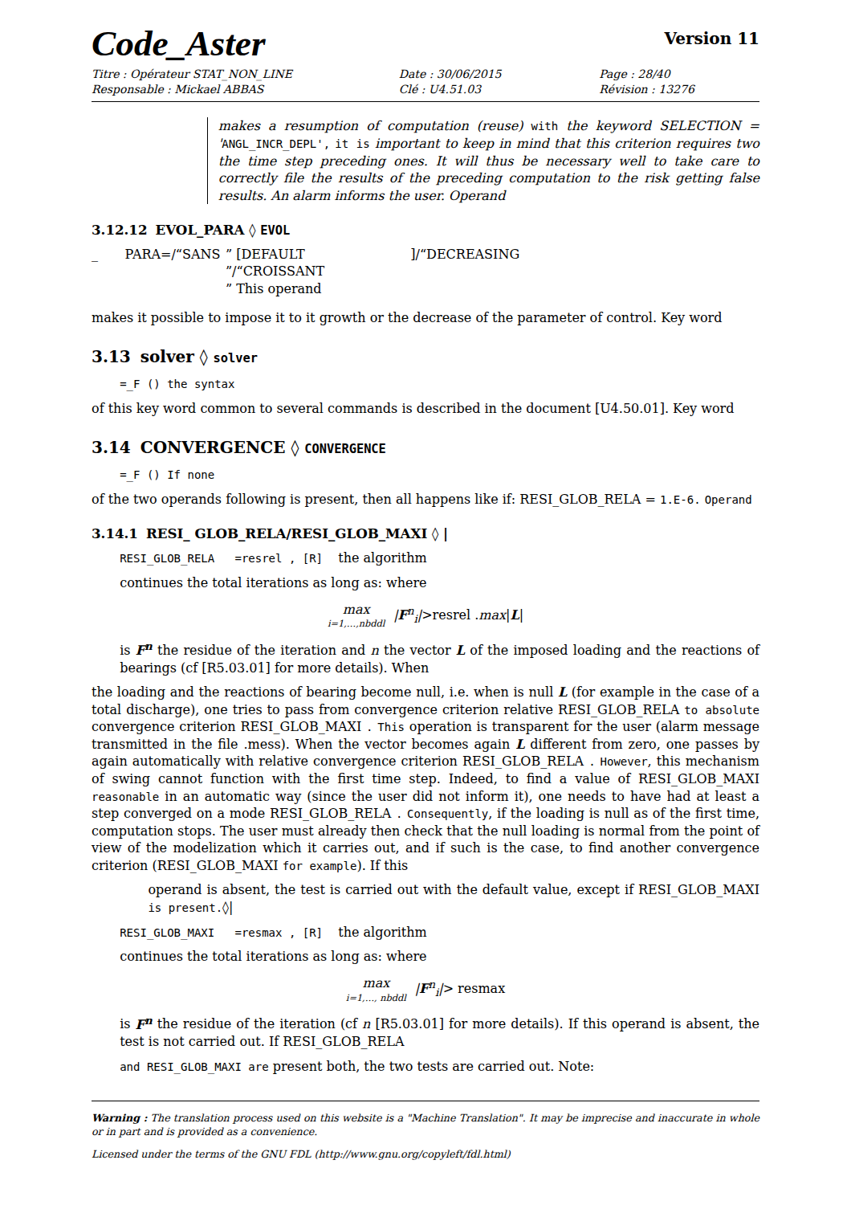Version 11
Code_Aster
| Titre : Opérateur STAT_NON_LINE | Date : 30/06/2015 | Page : 28/40 |
| Responsable : Mickael ABBAS | Clé : U4.51.03 | Révision : 13276 |
makes a resumption of computation (reuse) with the keyword SELECTION = 'ANGL_INCR_DEPL', it is important to keep in mind that this criterion requires two the time step preceding ones. It will thus be necessary well to take care to correctly file the results of the preceding computation to the risk getting false results. An alarm informs the user. Operand
3.12.12 EVOL_PARA ◊ EVOL
| _ | PARA=/“SANS | ” [DEFAULT | ]/“DECREASING |
| | | ”/“CROISSANT | |
| | | ” This operand | |
makes it possible to impose it to it growth or the decrease of the parameter of control. Key word
3.13solver ◊ solver
=_F () the syntax
of this key word common to several commands is described in the document [U4.50.01]. Key word
3.14 CONVERGENCE ◊ CONVERGENCE
=_F () If none
of the two operands following is present, then all happens like if: RESI_GLOB_RELA = 1.E-6. Operand
3.14.1 RESI_ GLOB_RELA/RESI_GLOB_MAXI ◊ |
RESI_GLOB_RELA =resrel , [R]
the algorithm
continues the total iterations as long as: where
max i=1,…,nbddl |Fni|>resrel .max|L|
is Fn the residue of the iteration and n the vector L of the imposed loading and the reactions of bearings (cf [R5.03.01] for more details). When
the loading and the reactions of bearing become null, i.e. when is null L (for example in the case of a total discharge), one tries to pass from convergence criterion relative RESI_GLOB_RELA to absolute convergence criterion RESI_GLOB_MAXI . This operation is transparent for the user (alarm message transmitted in the file .mess). When the vector becomes again L different from zero, one passes by again automatically with relative convergence criterion RESI_GLOB_RELA . However, this mechanism of swing cannot function with the first time step. Indeed, to find a value of RESI_GLOB_MAXI reasonable in an automatic way (since the user did not inform it), one needs to have had at least a step converged on a mode RESI_GLOB_RELA . Consequently, if the loading is null as of the first time, computation stops. The user must already then check that the null loading is normal from the point of view of the modelization which it carries out, and if such is the case, to find another convergence criterion (RESI_GLOB_MAXI for example). If this
operand is absent, the test is carried out with the default value, except if RESI_GLOB_MAXI is present.◊|
RESI_GLOB_MAXI =resmax , [R]
the algorithm
continues the total iterations as long as: where
max i=1,…, nbddl |Fni|> resmax
is Fn the residue of the iteration (cf n [R5.03.01] for more details). If this operand is absent, the test is not carried out. If RESI_GLOB_RELA
and RESI_GLOB_MAXI are present both, the two tests are carried out. Note:
Warning : The translation process used on this website is a "Machine Translation". It may be imprecise and inaccurate in whole or in part and is provided as a convenience.
Licensed under the terms of the GNU FDL (http://www.gnu.org/copyleft/fdl.html)